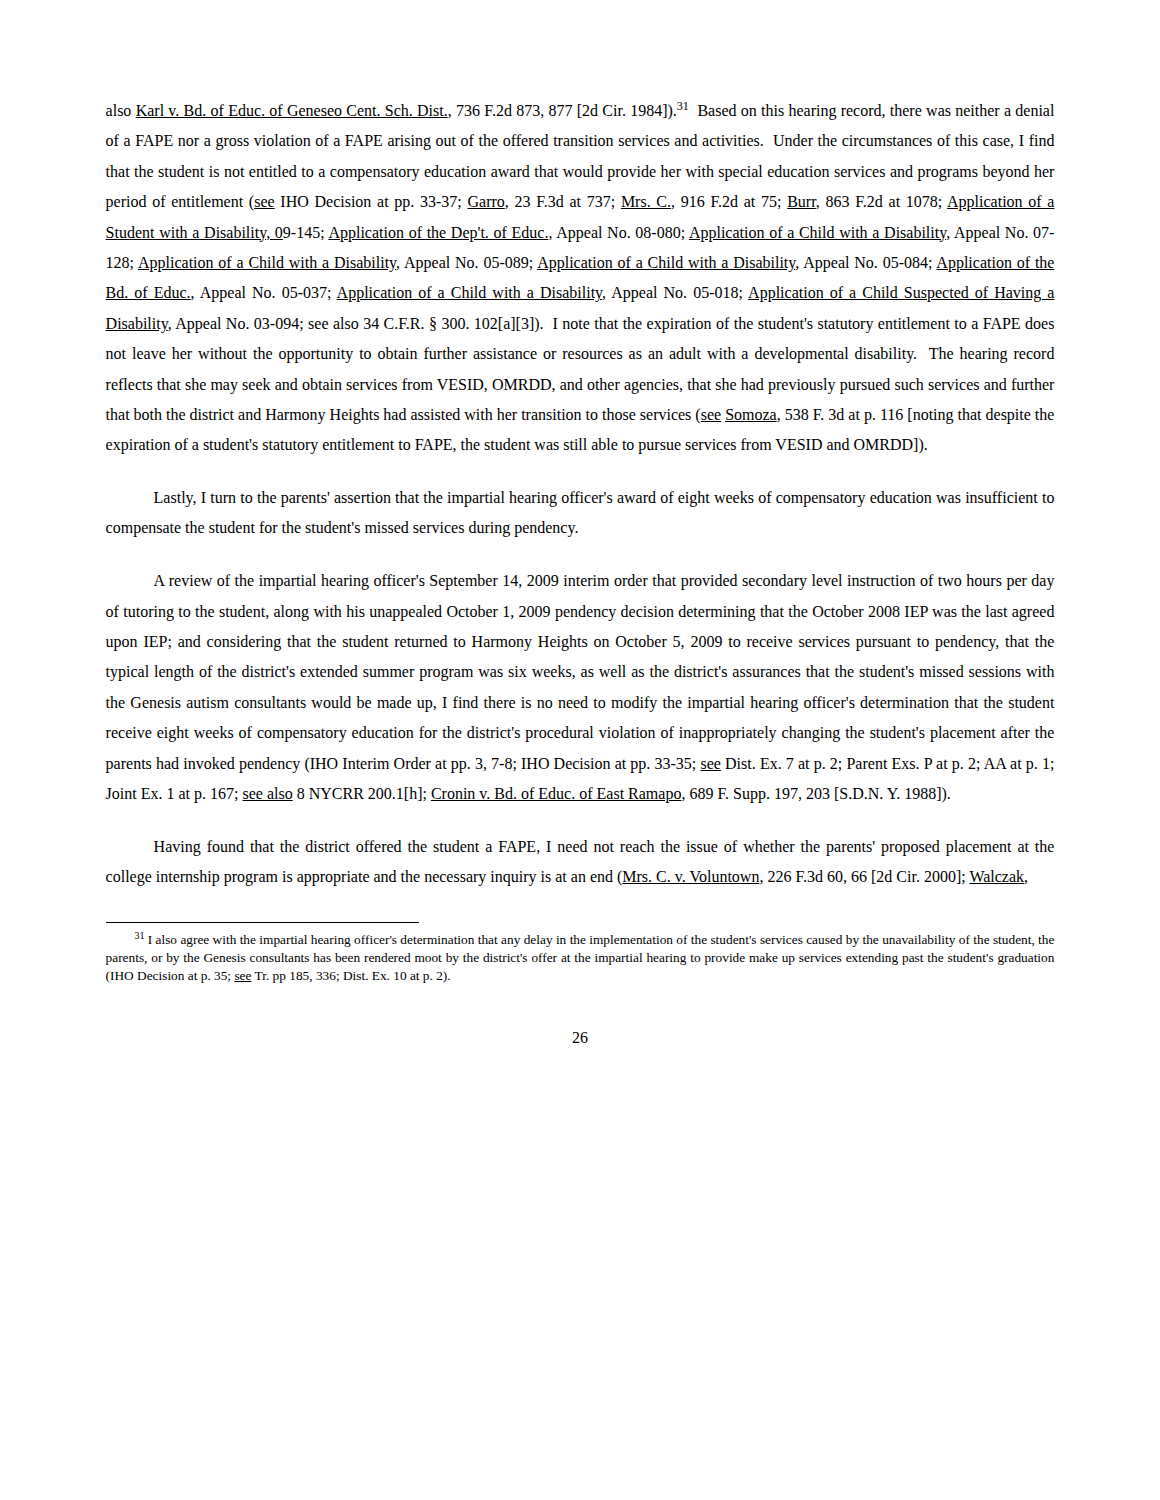also Karl v. Bd. of Educ. of Geneseo Cent. Sch. Dist., 736 F.2d 873, 877 [2d Cir. 1984]).31 Based on this hearing record, there was neither a denial of a FAPE nor a gross violation of a FAPE arising out of the offered transition services and activities. Under the circumstances of this case, I find that the student is not entitled to a compensatory education award that would provide her with special education services and programs beyond her period of entitlement (see IHO Decision at pp. 33-37; Garro, 23 F.3d at 737; Mrs. C., 916 F.2d at 75; Burr, 863 F.2d at 1078; Application of a Student with a Disability, 09-145; Application of the Dep't. of Educ., Appeal No. 08-080; Application of a Child with a Disability, Appeal No. 07-128; Application of a Child with a Disability, Appeal No. 05-089; Application of a Child with a Disability, Appeal No. 05-084; Application of the Bd. of Educ., Appeal No. 05-037; Application of a Child with a Disability, Appeal No. 05-018; Application of a Child Suspected of Having a Disability, Appeal No. 03-094; see also 34 C.F.R. § 300. 102[a][3]). I note that the expiration of the student's statutory entitlement to a FAPE does not leave her without the opportunity to obtain further assistance or resources as an adult with a developmental disability. The hearing record reflects that she may seek and obtain services from VESID, OMRDD, and other agencies, that she had previously pursued such services and further that both the district and Harmony Heights had assisted with her transition to those services (see Somoza, 538 F. 3d at p. 116 [noting that despite the expiration of a student's statutory entitlement to FAPE, the student was still able to pursue services from VESID and OMRDD]).
Lastly, I turn to the parents' assertion that the impartial hearing officer's award of eight weeks of compensatory education was insufficient to compensate the student for the student's missed services during pendency.
A review of the impartial hearing officer's September 14, 2009 interim order that provided secondary level instruction of two hours per day of tutoring to the student, along with his unappealed October 1, 2009 pendency decision determining that the October 2008 IEP was the last agreed upon IEP; and considering that the student returned to Harmony Heights on October 5, 2009 to receive services pursuant to pendency, that the typical length of the district's extended summer program was six weeks, as well as the district's assurances that the student's missed sessions with the Genesis autism consultants would be made up, I find there is no need to modify the impartial hearing officer's determination that the student receive eight weeks of compensatory education for the district's procedural violation of inappropriately changing the student's placement after the parents had invoked pendency (IHO Interim Order at pp. 3, 7-8; IHO Decision at pp. 33-35; see Dist. Ex. 7 at p. 2; Parent Exs. P at p. 2; AA at p. 1; Joint Ex. 1 at p. 167; see also 8 NYCRR 200.1[h]; Cronin v. Bd. of Educ. of East Ramapo, 689 F. Supp. 197, 203 [S.D.N. Y. 1988]).
Having found that the district offered the student a FAPE, I need not reach the issue of whether the parents' proposed placement at the college internship program is appropriate and the necessary inquiry is at an end (Mrs. C. v. Voluntown, 226 F.3d 60, 66 [2d Cir. 2000]; Walczak,
31 I also agree with the impartial hearing officer's determination that any delay in the implementation of the student's services caused by the unavailability of the student, the parents, or by the Genesis consultants has been rendered moot by the district's offer at the impartial hearing to provide make up services extending past the student's graduation (IHO Decision at p. 35; see Tr. pp 185, 336; Dist. Ex. 10 at p. 2).
26